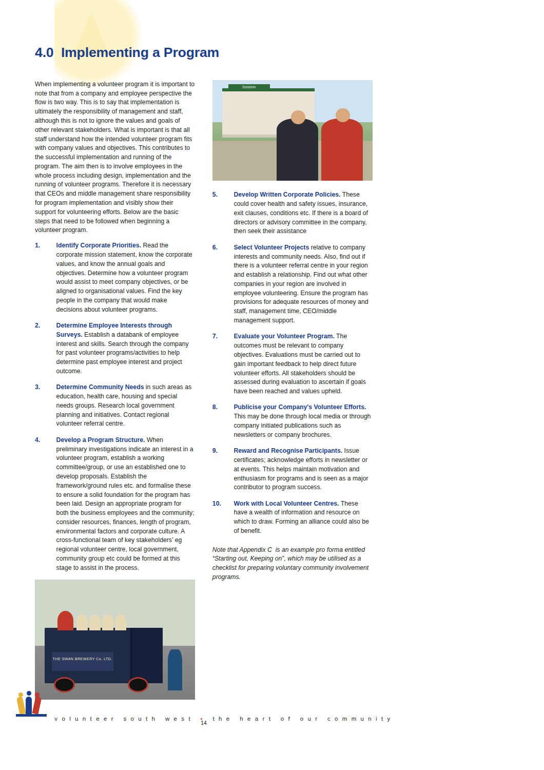4.0 Implementing a Program
When implementing a volunteer program it is important to note that from a company and employee perspective the flow is two way. This is to say that implementation is ultimately the responsibility of management and staff, although this is not to ignore the values and goals of other relevant stakeholders. What is important is that all staff understand how the intended volunteer program fits with company values and objectives. This contributes to the successful implementation and running of the program. The aim then is to involve employees in the whole process including design, implementation and the running of volunteer programs. Therefore it is necessary that CEOs and middle management share responsibility for program implementation and visibly show their support for volunteering efforts. Below are the basic steps that need to be followed when beginning a volunteer program.
Identify Corporate Priorities. Read the corporate mission statement, know the corporate values, and know the annual goals and objectives. Determine how a volunteer program would assist to meet company objectives, or be aligned to organisational values. Find the key people in the company that would make decisions about volunteer programs.
Determine Employee Interests through Surveys. Establish a databank of employee interest and skills. Search through the company for past volunteer programs/activities to help determine past employee interest and project outcome.
Determine Community Needs in such areas as education, health care, housing and special needs groups. Research local government planning and initiatives. Contact regional volunteer referral centre.
Develop a Program Structure. When preliminary investigations indicate an interest in a volunteer program, establish a working committee/group, or use an established one to develop proposals. Establish the framework/ground rules etc. and formalise these to ensure a solid foundation for the program has been laid. Design an appropriate program for both the business employees and the community; consider resources, finances, length of program, environmental factors and corporate culture. A cross-functional team of key stakeholders’ eg regional volunteer centre, local government, community group etc could be formed at this stage to assist in the process.
THE SWAN BREWERY Co. LTD.
Dolphin
Develop Written Corporate Policies. These could cover health and safety issues, insurance, exit clauses, conditions etc. If there is a board of directors or advisory committee in the company, then seek their assistance
Select Volunteer Projects relative to company interests and community needs. Also, find out if there is a volunteer referral centre in your region and establish a relationship. Find out what other companies in your region are involved in employee volunteering. Ensure the program has provisions for adequate resources of money and staff, management time, CEO/middle management support.
Evaluate your Volunteer Program. The outcomes must be relevant to company objectives. Evaluations must be carried out to gain important feedback to help direct future volunteer efforts. All stakeholders should be assessed during evaluation to ascertain if goals have been reached and values upheld.
Publicise your Company's Volunteer Efforts. This may be done through local media or through company initiated publications such as newsletters or company brochures.
Reward and Recognise Participants. Issue certificates; acknowledge efforts in newsletter or at events. This helps maintain motivation and enthusiasm for programs and is seen as a major contributor to program success.
Work with Local Volunteer Centres. These have a wealth of information and resource on which to draw. Forming an alliance could also be of benefit.
Note that Appendix C is an example pro forma entitled “Starting out, Keeping on”, which may be utilised as a checklist for preparing voluntary community involvement programs.
v o l u n t e e r s o u t h w e s t • t h e h e a r t o f o u r c o m m u n i t y
14